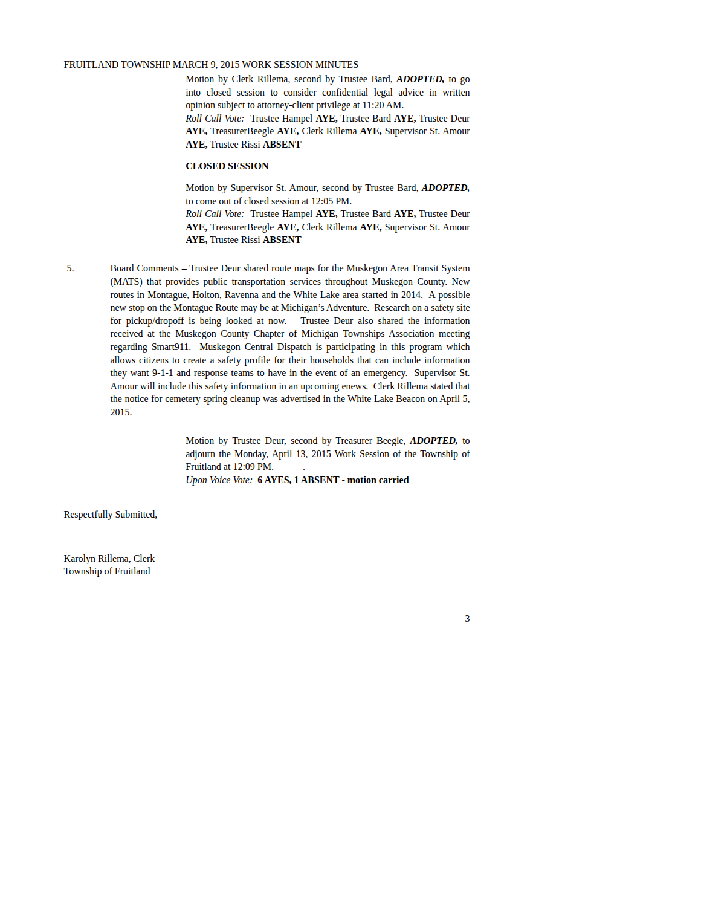FRUITLAND TOWNSHIP MARCH 9, 2015 WORK SESSION MINUTES
Motion by Clerk Rillema, second by Trustee Bard, ADOPTED, to go into closed session to consider confidential legal advice in written opinion subject to attorney-client privilege at 11:20 AM.
Roll Call Vote: Trustee Hampel AYE, Trustee Bard AYE, Trustee Deur AYE, TreasurerBeegle AYE, Clerk Rillema AYE, Supervisor St. Amour AYE, Trustee Rissi ABSENT
CLOSED SESSION
Motion by Supervisor St. Amour, second by Trustee Bard, ADOPTED, to come out of closed session at 12:05 PM.
Roll Call Vote: Trustee Hampel AYE, Trustee Bard AYE, Trustee Deur AYE, TreasurerBeegle AYE, Clerk Rillema AYE, Supervisor St. Amour AYE, Trustee Rissi ABSENT
5.
Board Comments – Trustee Deur shared route maps for the Muskegon Area Transit System (MATS) that provides public transportation services throughout Muskegon County. New routes in Montague, Holton, Ravenna and the White Lake area started in 2014. A possible new stop on the Montague Route may be at Michigan’s Adventure. Research on a safety site for pickup/dropoff is being looked at now. Trustee Deur also shared the information received at the Muskegon County Chapter of Michigan Townships Association meeting regarding Smart911. Muskegon Central Dispatch is participating in this program which allows citizens to create a safety profile for their households that can include information they want 9-1-1 and response teams to have in the event of an emergency. Supervisor St. Amour will include this safety information in an upcoming enews. Clerk Rillema stated that the notice for cemetery spring cleanup was advertised in the White Lake Beacon on April 5, 2015.
Motion by Trustee Deur, second by Treasurer Beegle, ADOPTED, to adjourn the Monday, April 13, 2015 Work Session of the Township of Fruitland at 12:09 PM. .
Upon Voice Vote: 6 AYES, 1 ABSENT - motion carried
Respectfully Submitted,
Karolyn Rillema, Clerk
Township of Fruitland
3